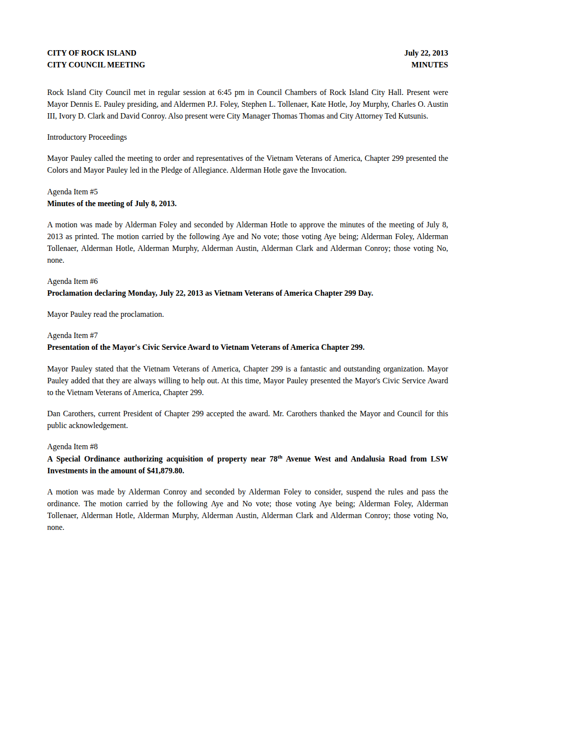CITY OF ROCK ISLAND
CITY COUNCIL MEETING
July 22, 2013
MINUTES
Rock Island City Council met in regular session at 6:45 pm in Council Chambers of Rock Island City Hall. Present were Mayor Dennis E. Pauley presiding, and Aldermen P.J. Foley, Stephen L. Tollenaer, Kate Hotle, Joy Murphy, Charles O. Austin III, Ivory D. Clark and David Conroy. Also present were City Manager Thomas Thomas and City Attorney Ted Kutsunis.
Introductory Proceedings
Mayor Pauley called the meeting to order and representatives of the Vietnam Veterans of America, Chapter 299 presented the Colors and Mayor Pauley led in the Pledge of Allegiance. Alderman Hotle gave the Invocation.
Agenda Item #5
Minutes of the meeting of July 8, 2013.
A motion was made by Alderman Foley and seconded by Alderman Hotle to approve the minutes of the meeting of July 8, 2013 as printed. The motion carried by the following Aye and No vote; those voting Aye being; Alderman Foley, Alderman Tollenaer, Alderman Hotle, Alderman Murphy, Alderman Austin, Alderman Clark and Alderman Conroy; those voting No, none.
Agenda Item #6
Proclamation declaring Monday, July 22, 2013 as Vietnam Veterans of America Chapter 299 Day.
Mayor Pauley read the proclamation.
Agenda Item #7
Presentation of the Mayor's Civic Service Award to Vietnam Veterans of America Chapter 299.
Mayor Pauley stated that the Vietnam Veterans of America, Chapter 299 is a fantastic and outstanding organization. Mayor Pauley added that they are always willing to help out. At this time, Mayor Pauley presented the Mayor's Civic Service Award to the Vietnam Veterans of America, Chapter 299.
Dan Carothers, current President of Chapter 299 accepted the award. Mr. Carothers thanked the Mayor and Council for this public acknowledgement.
Agenda Item #8
A Special Ordinance authorizing acquisition of property near 78th Avenue West and Andalusia Road from LSW Investments in the amount of $41,879.80.
A motion was made by Alderman Conroy and seconded by Alderman Foley to consider, suspend the rules and pass the ordinance. The motion carried by the following Aye and No vote; those voting Aye being; Alderman Foley, Alderman Tollenaer, Alderman Hotle, Alderman Murphy, Alderman Austin, Alderman Clark and Alderman Conroy; those voting No, none.